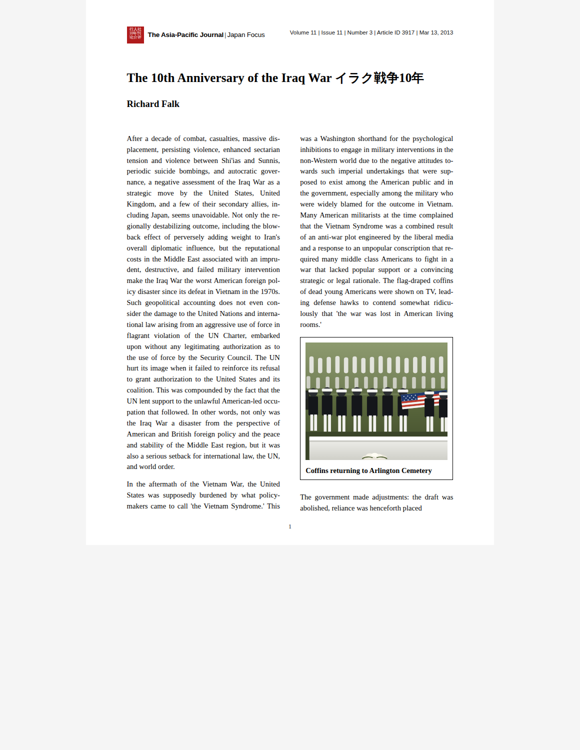行人社
10年刊
论介评
The Asia-Pacific Journal|Japan Focus
Volume 11 | Issue 11 | Number 3 | Article ID 3917 | Mar 13, 2013
The 10th Anniversary of the Iraq War イラク戦争10年
Richard Falk
After a decade of combat, casualties, massive displacement, persisting violence, enhanced sectarian tension and violence between Shi'ias and Sunnis, periodic suicide bombings, and autocratic governance, a negative assessment of the Iraq War as a strategic move by the United States, United Kingdom, and a few of their secondary allies, including Japan, seems unavoidable. Not only the regionally destabilizing outcome, including the blowback effect of perversely adding weight to Iran's overall diplomatic influence, but the reputational costs in the Middle East associated with an imprudent, destructive, and failed military intervention make the Iraq War the worst American foreign policy disaster since its defeat in Vietnam in the 1970s. Such geopolitical accounting does not even consider the damage to the United Nations and international law arising from an aggressive use of force in flagrant violation of the UN Charter, embarked upon without any legitimating authorization as to the use of force by the Security Council. The UN hurt its image when it failed to reinforce its refusal to grant authorization to the United States and its coalition. This was compounded by the fact that the UN lent support to the unlawful American-led occupation that followed. In other words, not only was the Iraq War a disaster from the perspective of American and British foreign policy and the peace and stability of the Middle East region, but it was also a serious setback for international law, the UN, and world order.
In the aftermath of the Vietnam War, the United States was supposedly burdened by what policymakers came to call 'the Vietnam Syndrome.' This was a Washington shorthand for the psychological inhibitions to engage in military interventions in the non-Western world due to the negative attitudes towards such imperial undertakings that were supposed to exist among the American public and in the government, especially among the military who were widely blamed for the outcome in Vietnam. Many American militarists at the time complained that the Vietnam Syndrome was a combined result of an anti-war plot engineered by the liberal media and a response to an unpopular conscription that required many middle class Americans to fight in a war that lacked popular support or a convincing strategic or legal rationale. The flag-draped coffins of dead young Americans were shown on TV, leading defense hawks to contend somewhat ridiculously that 'the war was lost in American living rooms.'
Coffins returning to Arlington Cemetery
The government made adjustments: the draft was abolished, reliance was henceforth placed
1